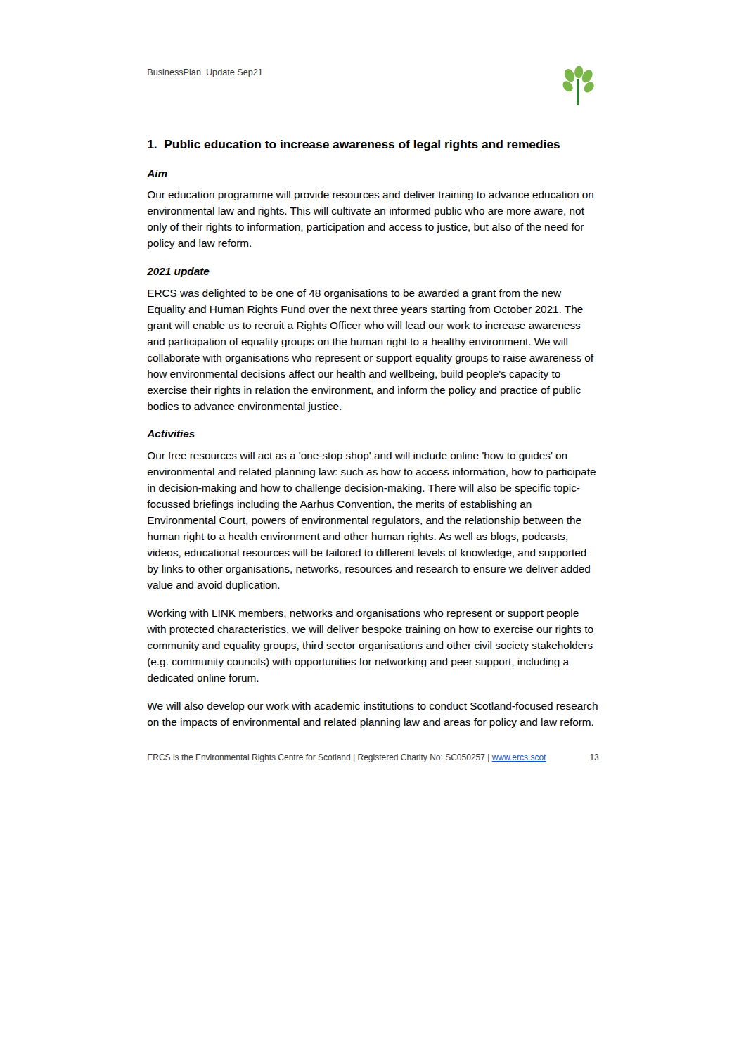BusinessPlan_Update Sep21
1. Public education to increase awareness of legal rights and remedies
Aim
Our education programme will provide resources and deliver training to advance education on environmental law and rights. This will cultivate an informed public who are more aware, not only of their rights to information, participation and access to justice, but also of the need for policy and law reform.
2021 update
ERCS was delighted to be one of 48 organisations to be awarded a grant from the new Equality and Human Rights Fund over the next three years starting from October 2021. The grant will enable us to recruit a Rights Officer who will lead our work to increase awareness and participation of equality groups on the human right to a healthy environment. We will collaborate with organisations who represent or support equality groups to raise awareness of how environmental decisions affect our health and wellbeing, build people's capacity to exercise their rights in relation the environment, and inform the policy and practice of public bodies to advance environmental justice.
Activities
Our free resources will act as a 'one-stop shop' and will include online 'how to guides' on environmental and related planning law: such as how to access information, how to participate in decision-making and how to challenge decision-making. There will also be specific topic-focussed briefings including the Aarhus Convention, the merits of establishing an Environmental Court, powers of environmental regulators, and the relationship between the human right to a health environment and other human rights. As well as blogs, podcasts, videos, educational resources will be tailored to different levels of knowledge, and supported by links to other organisations, networks, resources and research to ensure we deliver added value and avoid duplication.
Working with LINK members, networks and organisations who represent or support people with protected characteristics, we will deliver bespoke training on how to exercise our rights to community and equality groups, third sector organisations and other civil society stakeholders (e.g. community councils) with opportunities for networking and peer support, including a dedicated online forum.
We will also develop our work with academic institutions to conduct Scotland-focused research on the impacts of environmental and related planning law and areas for policy and law reform.
ERCS is the Environmental Rights Centre for Scotland | Registered Charity No: SC050257 | www.ercs.scot
13